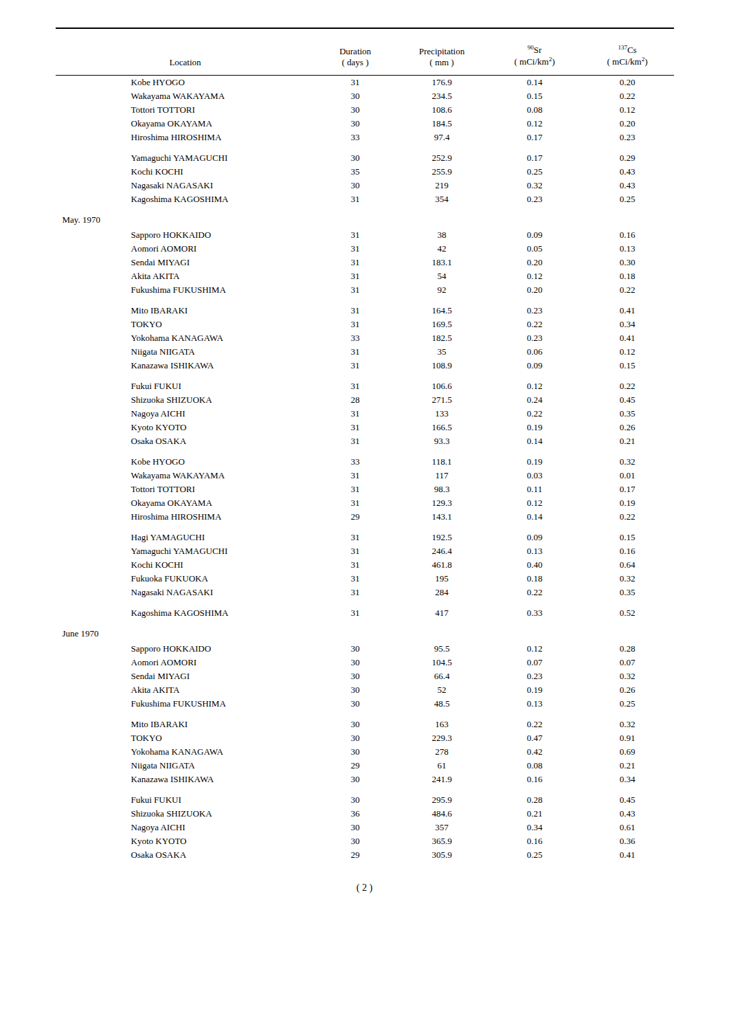| Location | Duration ( days ) | Precipitation ( mm ) | 90 Sr ( mCi/km 2 ) | 137 Cs ( mCi/km 2 ) |
| --- | --- | --- | --- | --- |
| Kobe HYOGO | 31 | 176.9 | 0.14 | 0.20 |
| Wakayama WAKAYAMA | 30 | 234.5 | 0.15 | 0.22 |
| Tottori TOTTORI | 30 | 108.6 | 0.08 | 0.12 |
| Okayama OKAYAMA | 30 | 184.5 | 0.12 | 0.20 |
| Hiroshima HIROSHIMA | 33 | 97.4 | 0.17 | 0.23 |
| Yamaguchi YAMAGUCHI | 30 | 252.9 | 0.17 | 0.29 |
| Kochi KOCHI | 35 | 255.9 | 0.25 | 0.43 |
| Nagasaki NAGASAKI | 30 | 219 | 0.32 | 0.43 |
| Kagoshima KAGOSHIMA | 31 | 354 | 0.23 | 0.25 |
| May. 1970 |
| Sapporo HOKKAIDO | 31 | 38 | 0.09 | 0.16 |
| Aomori AOMORI | 31 | 42 | 0.05 | 0.13 |
| Sendai MIYAGI | 31 | 183.1 | 0.20 | 0.30 |
| Akita AKITA | 31 | 54 | 0.12 | 0.18 |
| Fukushima FUKUSHIMA | 31 | 92 | 0.20 | 0.22 |
| Mito IBARAKI | 31 | 164.5 | 0.23 | 0.41 |
| TOKYO | 31 | 169.5 | 0.22 | 0.34 |
| Yokohama KANAGAWA | 33 | 182.5 | 0.23 | 0.41 |
| Niigata NIIGATA | 31 | 35 | 0.06 | 0.12 |
| Kanazawa ISHIKAWA | 31 | 108.9 | 0.09 | 0.15 |
| Fukui FUKUI | 31 | 106.6 | 0.12 | 0.22 |
| Shizuoka SHIZUOKA | 28 | 271.5 | 0.24 | 0.45 |
| Nagoya AICHI | 31 | 133 | 0.22 | 0.35 |
| Kyoto KYOTO | 31 | 166.5 | 0.19 | 0.26 |
| Osaka OSAKA | 31 | 93.3 | 0.14 | 0.21 |
| Kobe HYOGO | 33 | 118.1 | 0.19 | 0.32 |
| Wakayama WAKAYAMA | 31 | 117 | 0.03 | 0.01 |
| Tottori TOTTORI | 31 | 98.3 | 0.11 | 0.17 |
| Okayama OKAYAMA | 31 | 129.3 | 0.12 | 0.19 |
| Hiroshima HIROSHIMA | 29 | 143.1 | 0.14 | 0.22 |
| Hagi YAMAGUCHI | 31 | 192.5 | 0.09 | 0.15 |
| Yamaguchi YAMAGUCHI | 31 | 246.4 | 0.13 | 0.16 |
| Kochi KOCHI | 31 | 461.8 | 0.40 | 0.64 |
| Fukuoka FUKUOKA | 31 | 195 | 0.18 | 0.32 |
| Nagasaki NAGASAKI | 31 | 284 | 0.22 | 0.35 |
| Kagoshima KAGOSHIMA | 31 | 417 | 0.33 | 0.52 |
| June 1970 |
| Sapporo HOKKAIDO | 30 | 95.5 | 0.12 | 0.28 |
| Aomori AOMORI | 30 | 104.5 | 0.07 | 0.07 |
| Sendai MIYAGI | 30 | 66.4 | 0.23 | 0.32 |
| Akita AKITA | 30 | 52 | 0.19 | 0.26 |
| Fukushima FUKUSHIMA | 30 | 48.5 | 0.13 | 0.25 |
| Mito IBARAKI | 30 | 163 | 0.22 | 0.32 |
| TOKYO | 30 | 229.3 | 0.47 | 0.91 |
| Yokohama KANAGAWA | 30 | 278 | 0.42 | 0.69 |
| Niigata NIIGATA | 29 | 61 | 0.08 | 0.21 |
| Kanazawa ISHIKAWA | 30 | 241.9 | 0.16 | 0.34 |
| Fukui FUKUI | 30 | 295.9 | 0.28 | 0.45 |
| Shizuoka SHIZUOKA | 36 | 484.6 | 0.21 | 0.43 |
| Nagoya AICHI | 30 | 357 | 0.34 | 0.61 |
| Kyoto KYOTO | 30 | 365.9 | 0.16 | 0.36 |
| Osaka OSAKA | 29 | 305.9 | 0.25 | 0.41 |
( 2 )